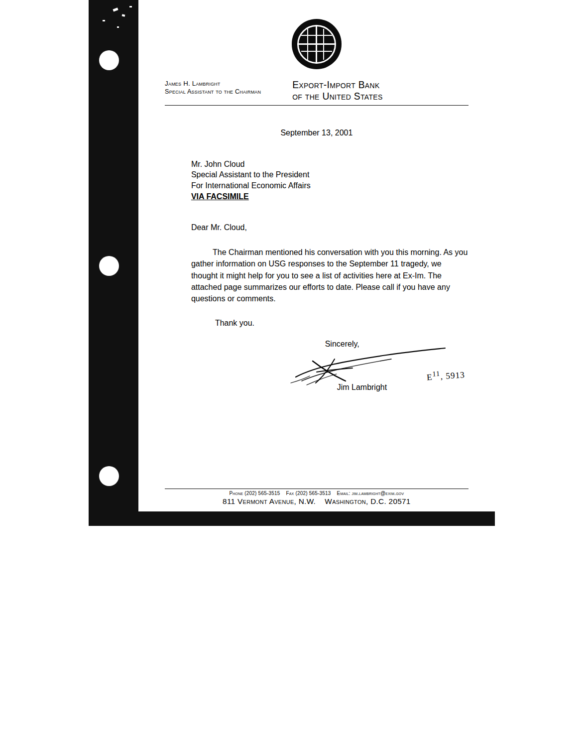| James H. Lambright Special Assistant to the Chairman | Export-Import Bank of the United States |
September 13, 2001
Mr. John Cloud
Special Assistant to the President
For International Economic Affairs
VIA FACSIMILE
Dear Mr. Cloud,
The Chairman mentioned his conversation with you this morning. As you gather information on USG responses to the September 11 tragedy, we thought it might help for you to see a list of activities here at Ex-Im. The attached page summarizes our efforts to date. Please call if you have any questions or comments.
Thank you.
Sincerely,
Jim Lambright
E11, 5913
Phone (202) 565-3515 Fax (202) 565-3513 Email: jim.lambright@exim.gov
811 Vermont Avenue, N.W. Washington, D.C. 20571